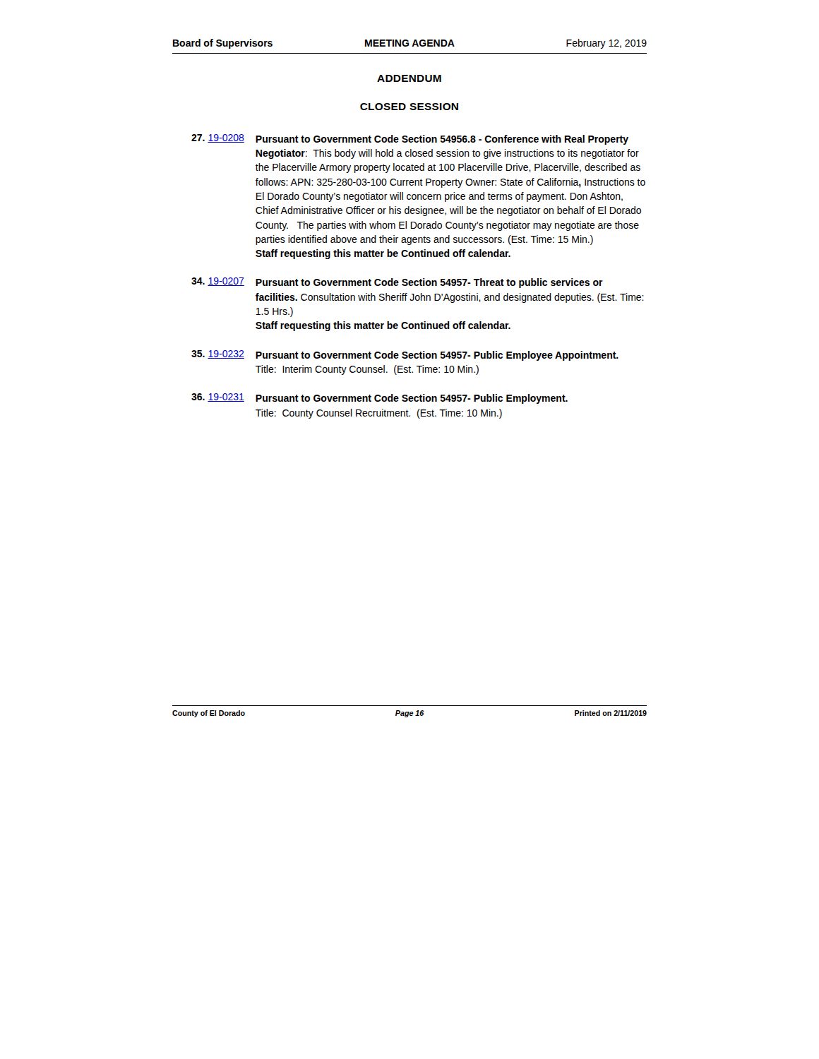Board of Supervisors
MEETING AGENDA
February 12, 2019
ADDENDUM
CLOSED SESSION
| 27. 19-0208 | Pursuant to Government Code Section 54956.8 - Conference with Real Property Negotiator : This body will hold a closed session to give instructions to its negotiator for the Placerville Armory property located at 100 Placerville Drive, Placerville, described as follows: APN: 325-280-03-100 Current Property Owner: State of California , Instructions to El Dorado County’s negotiator will concern price and terms of payment. Don Ashton, Chief Administrative Officer or his designee, will be the negotiator on behalf of El Dorado County. The parties with whom El Dorado County’s negotiator may negotiate are those parties identified above and their agents and successors. (Est. Time: 15 Min.) Staff requesting this matter be Continued off calendar. |
| 34. 19-0207 | Pursuant to Government Code Section 54957- Threat to public services or facilities. Consultation with Sheriff John D’Agostini, and designated deputies. (Est. Time: 1.5 Hrs.) Staff requesting this matter be Continued off calendar. |
| 35. 19-0232 | Pursuant to Government Code Section 54957- Public Employee Appointment. Title: Interim County Counsel. (Est. Time: 10 Min.) |
| 36. 19-0231 | Pursuant to Government Code Section 54957- Public Employment. Title: County Counsel Recruitment. (Est. Time: 10 Min.) |
County of El Dorado
Page 16
Printed on 2/11/2019